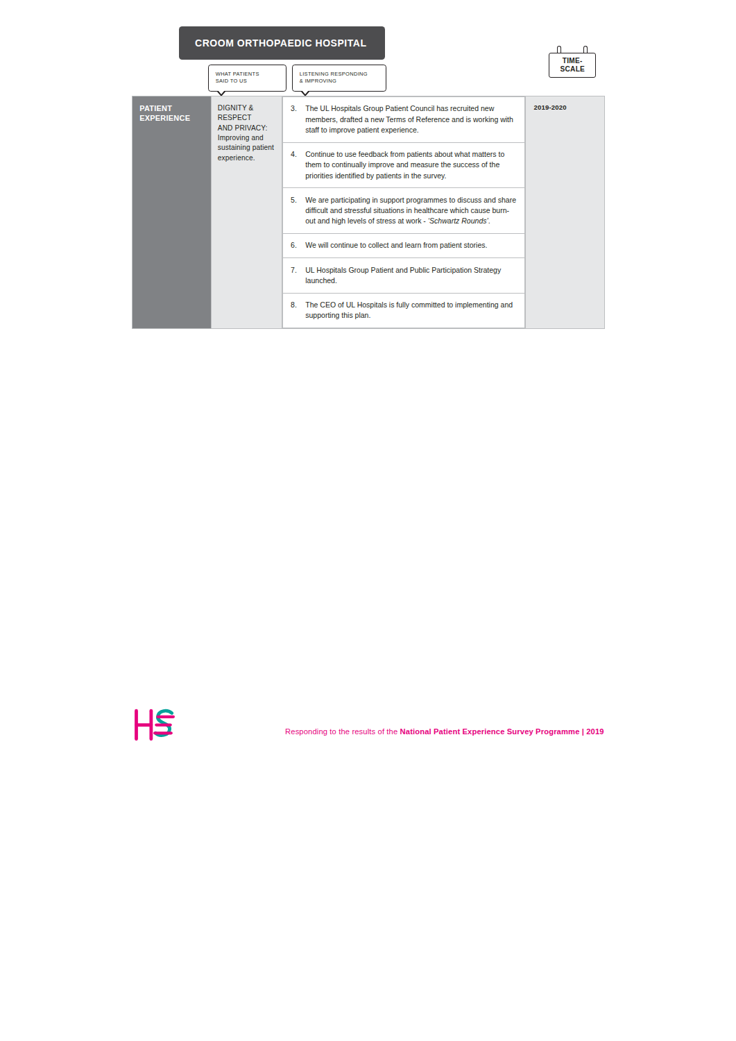CROOM ORTHOPAEDIC HOSPITAL
WHAT PATIENTS
SAID TO US
LISTENING RESPONDING
& IMPROVING
TIME-
SCALE
| PATIENT EXPERIENCE | DIGNITY & RESPECT AND PRIVACY: Improving and sustaining patient experience. | / 3. The UL Hospitals Group Patient Council has recruited new members, drafted a new Terms of Reference and is working with staff to improve patient experience. / / 4. Continue to use feedback from patients about what matters to them to continually improve and measure the success of the priorities identified by patients in the survey. / / 5. We are participating in support programmes to discuss and share difficult and stressful situations in healthcare which cause burn-out and high levels of stress at work - ‘Schwartz Rounds’ . / / 6. We will continue to collect and learn from patient stories. / / 7. UL Hospitals Group Patient and Public Participation Strategy launched. / / 8. The CEO of UL Hospitals is fully committed to implementing and supporting this plan. / | 2019-2020 |
Responding to the results of the National Patient Experience Survey Programme | 2019